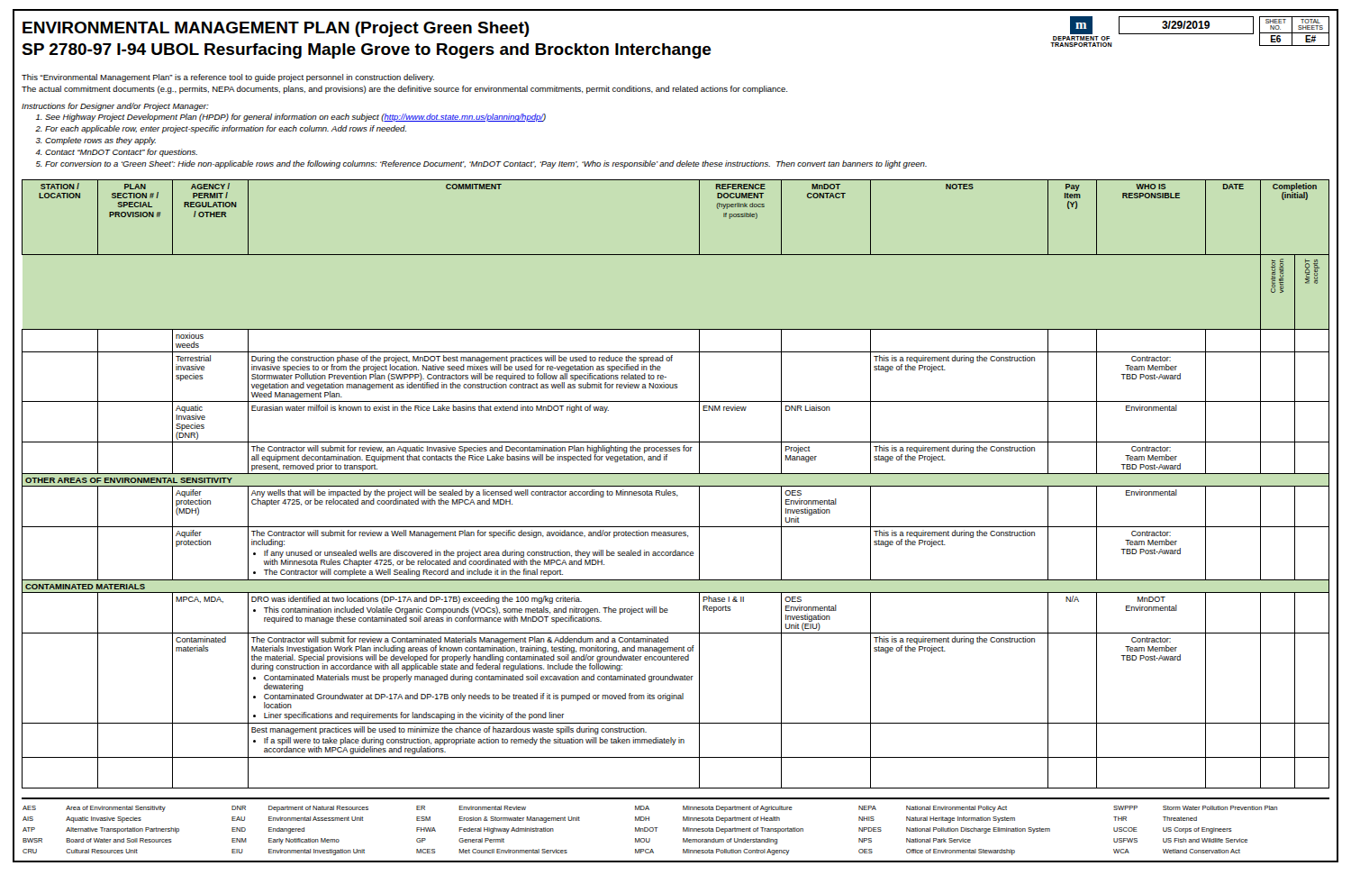ENVIRONMENTAL MANAGEMENT PLAN (Project Green Sheet)
SP 2780-97 I-94 UBOL Resurfacing Maple Grove to Rogers and Brockton Interchange
m
DEPARTMENT OF
TRANSPORTATION
3/29/2019
| SHEET NO. | TOTAL SHEETS |
| --- | --- |
| E6 | E# |
This “Environmental Management Plan” is a reference tool to guide project personnel in construction delivery.
The actual commitment documents (e.g., permits, NEPA documents, plans, and provisions) are the definitive source for environmental commitments, permit conditions, and related actions for compliance.
Instructions for Designer and/or Project Manager:
See Highway Project Development Plan (HPDP) for general information on each subject (http://www.dot.state.mn.us/planning/hpdp/)
For each applicable row, enter project-specific information for each column. Add rows if needed.
Complete rows as they apply.
Contact “MnDOT Contact” for questions.
For conversion to a ‘Green Sheet’: Hide non-applicable rows and the following columns: ‘Reference Document’, ‘MnDOT Contact’, ‘Pay Item’, ‘Who is responsible’ and delete these instructions. Then convert tan banners to light green.
| STATION / LOCATION | PLAN SECTION # / SPECIAL PROVISION # | AGENCY / PERMIT / REGULATION / OTHER | COMMITMENT | REFERENCE DOCUMENT (hyperlink docs if possible) | MnDOT CONTACT | NOTES | Pay Item (Y) | WHO IS RESPONSIBLE | DATE | Completion (initial) |
| --- | --- | --- | --- | --- | --- | --- | --- | --- | --- | --- |
| | Contractor verification | MnDOT accepts |
| | | noxious weeds | | | | | | | | | |
| | | Terrestrial invasive species | During the construction phase of the project, MnDOT best management practices will be used to reduce the spread of invasive species to or from the project location. Native seed mixes will be used for re-vegetation as specified in the Stormwater Pollution Prevention Plan (SWPPP). Contractors will be required to follow all specifications related to re-vegetation and vegetation management as identified in the construction contract as well as submit for review a Noxious Weed Management Plan. | | | This is a requirement during the Construction stage of the Project. | | Contractor: Team Member TBD Post-Award | | | |
| | | Aquatic Invasive Species (DNR) | Eurasian water milfoil is known to exist in the Rice Lake basins that extend into MnDOT right of way. | ENM review | DNR Liaison | | | Environmental | | | |
| | | | The Contractor will submit for review, an Aquatic Invasive Species and Decontamination Plan highlighting the processes for all equipment decontamination. Equipment that contacts the Rice Lake basins will be inspected for vegetation, and if present, removed prior to transport. | | Project Manager | This is a requirement during the Construction stage of the Project. | | Contractor: Team Member TBD Post-Award | | | |
| OTHER AREAS OF ENVIRONMENTAL SENSITIVITY |
| | | Aquifer protection (MDH) | Any wells that will be impacted by the project will be sealed by a licensed well contractor according to Minnesota Rules, Chapter 4725, or be relocated and coordinated with the MPCA and MDH. | | OES Environmental Investigation Unit | | | Environmental | | | |
| | | Aquifer protection | The Contractor will submit for review a Well Management Plan for specific design, avoidance, and/or protection measures, including: If any unused or unsealed wells are discovered in the project area during construction, they will be sealed in accordance with Minnesota Rules Chapter 4725, or be relocated and coordinated with the MPCA and MDH. The Contractor will complete a Well Sealing Record and include it in the final report. | | | This is a requirement during the Construction stage of the Project. | | Contractor: Team Member TBD Post-Award | | | |
| CONTAMINATED MATERIALS |
| | | MPCA, MDA, | DRO was identified at two locations (DP-17A and DP-17B) exceeding the 100 mg/kg criteria. This contamination included Volatile Organic Compounds (VOCs), some metals, and nitrogen. The project will be required to manage these contaminated soil areas in conformance with MnDOT specifications. | Phase I & II Reports | OES Environmental Investigation Unit (EIU) | | N/A | MnDOT Environmental | | | |
| | | Contaminated materials | The Contractor will submit for review a Contaminated Materials Management Plan & Addendum and a Contaminated Materials Investigation Work Plan including areas of known contamination, training, testing, monitoring, and management of the material. Special provisions will be developed for properly handling contaminated soil and/or groundwater encountered during construction in accordance with all applicable state and federal regulations. Include the following: Contaminated Materials must be properly managed during contaminated soil excavation and contaminated groundwater dewatering Contaminated Groundwater at DP-17A and DP-17B only needs to be treated if it is pumped or moved from its original location Liner specifications and requirements for landscaping in the vicinity of the pond liner | | | This is a requirement during the Construction stage of the Project. | | Contractor: Team Member TBD Post-Award | | | |
| | | | Best management practices will be used to minimize the chance of hazardous waste spills during construction. If a spill were to take place during construction, appropriate action to remedy the situation will be taken immediately in accordance with MPCA guidelines and regulations. | | | | | | | | |
| AES | Area of Environmental Sensitivity | DNR | Department of Natural Resources | ER | Environmental Review | MDA | Minnesota Department of Agriculture | NEPA | National Environmental Policy Act | SWPPP | Storm Water Pollution Prevention Plan |
| AIS | Aquatic Invasive Species | EAU | Environmental Assessment Unit | ESM | Erosion & Stormwater Management Unit | MDH | Minnesota Department of Health | NHIS | Natural Heritage Information System | THR | Threatened |
| ATP | Alternative Transportation Partnership | END | Endangered | FHWA | Federal Highway Administration | MnDOT | Minnesota Department of Transportation | NPDES | National Pollution Discharge Elimination System | USCOE | US Corps of Engineers |
| BWSR | Board of Water and Soil Resources | ENM | Early Notification Memo | GP | General Permit | MOU | Memorandum of Understanding | NPS | National Park Service | USFWS | US Fish and Wildlife Service |
| CRU | Cultural Resources Unit | EIU | Environmental Investigation Unit | MCES | Met Council Environmental Services | MPCA | Minnesota Pollution Control Agency | OES | Office of Environmental Stewardship | WCA | Wetland Conservation Act |